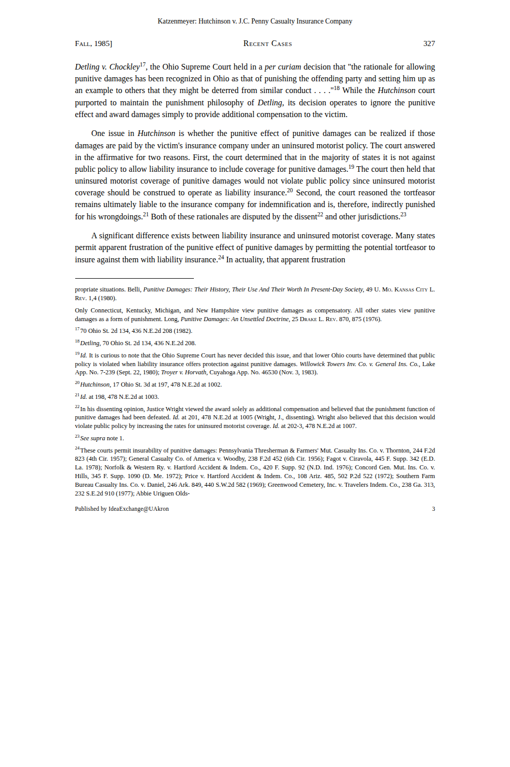Katzenmeyer: Hutchinson v. J.C. Penny Casualty Insurance Company
Fall, 1985] Recent Cases 327
Detling v. Chockley17, the Ohio Supreme Court held in a per curiam decision that "the rationale for allowing punitive damages has been recognized in Ohio as that of punishing the offending party and setting him up as an example to others that they might be deterred from similar conduct . . . ."18 While the Hutchinson court purported to maintain the punishment philosophy of Detling, its decision operates to ignore the punitive effect and award damages simply to provide additional compensation to the victim.
One issue in Hutchinson is whether the punitive effect of punitive damages can be realized if those damages are paid by the victim's insurance company under an uninsured motorist policy. The court answered in the affirmative for two reasons. First, the court determined that in the majority of states it is not against public policy to allow liability insurance to include coverage for punitive damages.19 The court then held that uninsured motorist coverage of punitive damages would not violate public policy since uninsured motorist coverage should be construed to operate as liability insurance.20 Second, the court reasoned the tortfeasor remains ultimately liable to the insurance company for indemnification and is, therefore, indirectly punished for his wrongdoings.21 Both of these rationales are disputed by the dissent22 and other jurisdictions.23
A significant difference exists between liability insurance and uninsured motorist coverage. Many states permit apparent frustration of the punitive effect of punitive damages by permitting the potential tortfeasor to insure against them with liability insurance.24 In actuality, that apparent frustration
propriate situations. Belli, Punitive Damages: Their History, Their Use And Their Worth In Present-Day Society, 49 U. Mo. Kansas City L. Rev. 1,4 (1980).
Only Connecticut, Kentucky, Michigan, and New Hampshire view punitive damages as compensatory. All other states view punitive damages as a form of punishment. Long, Punitive Damages: An Unsettled Doctrine, 25 Drake L. Rev. 870, 875 (1976).
1770 Ohio St. 2d 134, 436 N.E.2d 208 (1982).
18Detling, 70 Ohio St. 2d 134, 436 N.E.2d 208.
19Id. It is curious to note that the Ohio Supreme Court has never decided this issue, and that lower Ohio courts have determined that public policy is violated when liability insurance offers protection against punitive damages. Willowick Towers Inv. Co. v. General Ins. Co., Lake App. No. 7-239 (Sept. 22, 1980); Troyer v. Horvath, Cuyahoga App. No. 46530 (Nov. 3, 1983).
20Hutchinson, 17 Ohio St. 3d at 197, 478 N.E.2d at 1002.
21Id. at 198, 478 N.E.2d at 1003.
22In his dissenting opinion, Justice Wright viewed the award solely as additional compensation and believed that the punishment function of punitive damages had been defeated. Id. at 201, 478 N.E.2d at 1005 (Wright, J., dissenting). Wright also believed that this decision would violate public policy by increasing the rates for uninsured motorist coverage. Id. at 202-3, 478 N.E.2d at 1007.
23See supra note 1.
24These courts permit insurability of punitive damages: Pennsylvania Thresherman & Farmers' Mut. Casualty Ins. Co. v. Thornton, 244 F.2d 823 (4th Cir. 1957); General Casualty Co. of America v. Woodby, 238 F.2d 452 (6th Cir. 1956); Fagot v. Ciravola, 445 F. Supp. 342 (E.D. La. 1978); Norfolk & Western Ry. v. Hartford Accident & Indem. Co., 420 F. Supp. 92 (N.D. Ind. 1976); Concord Gen. Mut. Ins. Co. v. Hills, 345 F. Supp. 1090 (D. Me. 1972); Price v. Hartford Accident & Indem. Co., 108 Ariz. 485, 502 P.2d 522 (1972); Southern Farm Bureau Casualty Ins. Co. v. Daniel, 246 Ark. 849, 440 S.W.2d 582 (1969); Greenwood Cemetery, Inc. v. Travelers Indem. Co., 238 Ga. 313, 232 S.E.2d 910 (1977); Abbie Uriguen Olds-
Published by IdeaExchange@UAkron 3